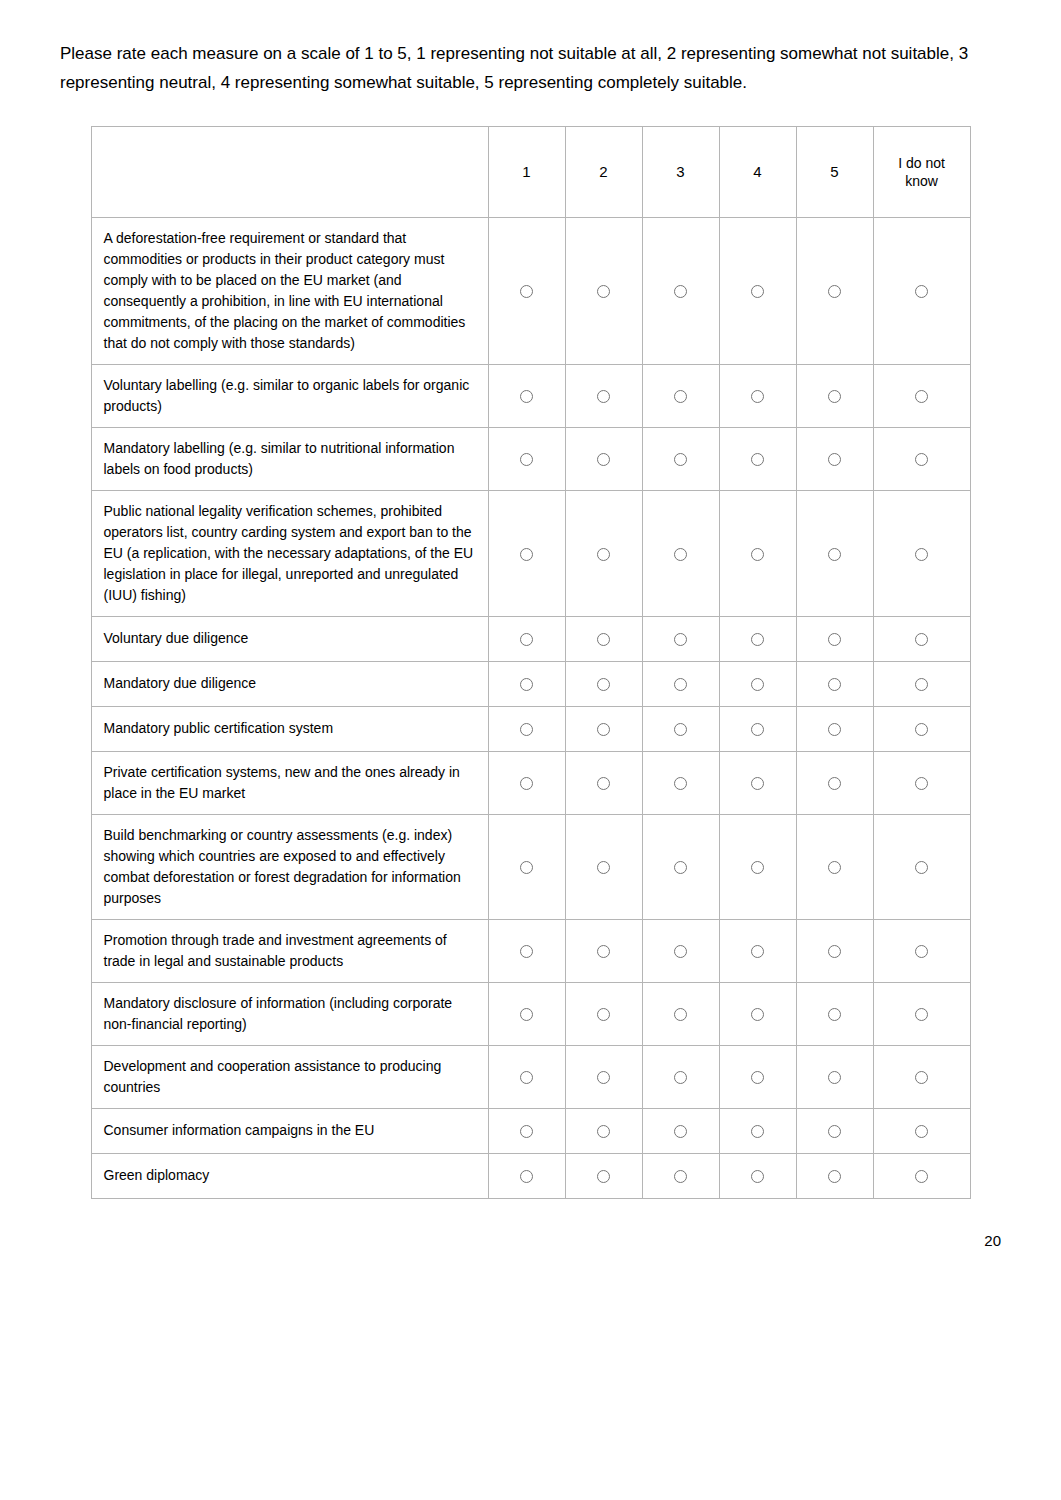Please rate each measure on a scale of 1 to 5, 1 representing not suitable at all, 2 representing somewhat not suitable, 3 representing neutral, 4 representing somewhat suitable, 5 representing completely suitable.
| | 1 | 2 | 3 | 4 | 5 | I do not know |
| --- | --- | --- | --- | --- | --- | --- |
| A deforestation-free requirement or standard that commodities or products in their product category must comply with to be placed on the EU market (and consequently a prohibition, in line with EU international commitments, of the placing on the market of commodities that do not comply with those standards) | | | | | | |
| Voluntary labelling (e.g. similar to organic labels for organic products) | | | | | | |
| Mandatory labelling (e.g. similar to nutritional information labels on food products) | | | | | | |
| Public national legality verification schemes, prohibited operators list, country carding system and export ban to the EU (a replication, with the necessary adaptations, of the EU legislation in place for illegal, unreported and unregulated (IUU) fishing) | | | | | | |
| Voluntary due diligence | | | | | | |
| Mandatory due diligence | | | | | | |
| Mandatory public certification system | | | | | | |
| Private certification systems, new and the ones already in place in the EU market | | | | | | |
| Build benchmarking or country assessments (e.g. index) showing which countries are exposed to and effectively combat deforestation or forest degradation for information purposes | | | | | | |
| Promotion through trade and investment agreements of trade in legal and sustainable products | | | | | | |
| Mandatory disclosure of information (including corporate non-financial reporting) | | | | | | |
| Development and cooperation assistance to producing countries | | | | | | |
| Consumer information campaigns in the EU | | | | | | |
| Green diplomacy | | | | | | |
20